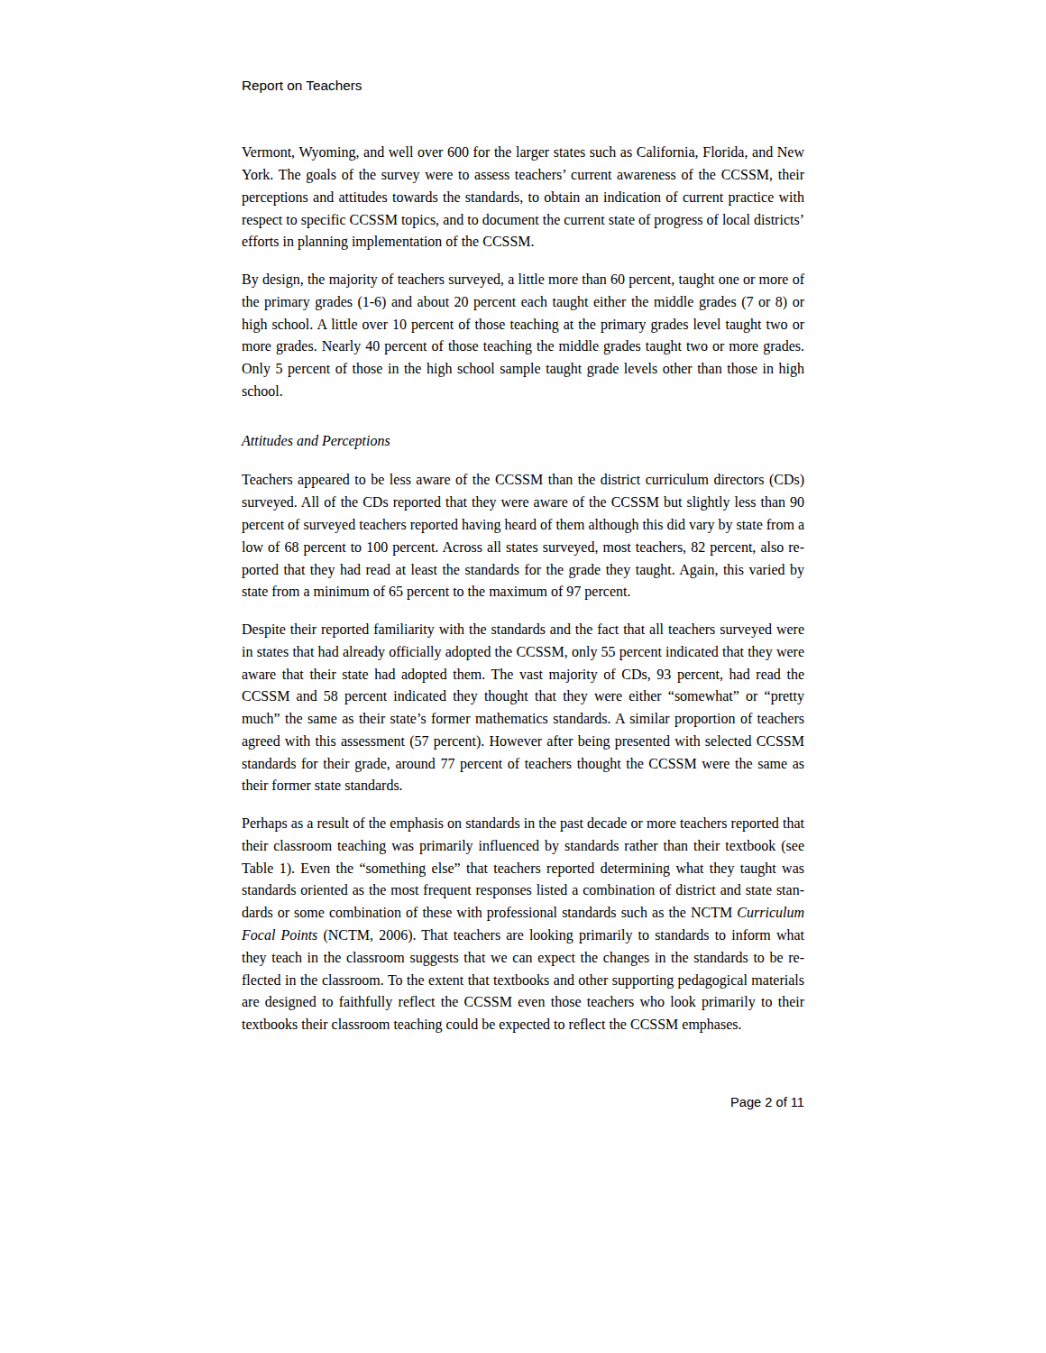Report on Teachers
Vermont, Wyoming, and well over 600 for the larger states such as California, Florida, and New York. The goals of the survey were to assess teachers’ current awareness of the CCSSM, their perceptions and attitudes towards the standards, to obtain an indication of current practice with respect to specific CCSSM topics, and to document the current state of progress of local districts’ efforts in planning implementation of the CCSSM.
By design, the majority of teachers surveyed, a little more than 60 percent, taught one or more of the primary grades (1-6) and about 20 percent each taught either the middle grades (7 or 8) or high school. A little over 10 percent of those teaching at the primary grades level taught two or more grades. Nearly 40 percent of those teaching the middle grades taught two or more grades. Only 5 percent of those in the high school sample taught grade levels other than those in high school.
Attitudes and Perceptions
Teachers appeared to be less aware of the CCSSM than the district curriculum directors (CDs) surveyed. All of the CDs reported that they were aware of the CCSSM but slightly less than 90 percent of surveyed teachers reported having heard of them although this did vary by state from a low of 68 percent to 100 percent. Across all states surveyed, most teachers, 82 percent, also reported that they had read at least the standards for the grade they taught. Again, this varied by state from a minimum of 65 percent to the maximum of 97 percent.
Despite their reported familiarity with the standards and the fact that all teachers surveyed were in states that had already officially adopted the CCSSM, only 55 percent indicated that they were aware that their state had adopted them. The vast majority of CDs, 93 percent, had read the CCSSM and 58 percent indicated they thought that they were either “somewhat” or “pretty much” the same as their state’s former mathematics standards. A similar proportion of teachers agreed with this assessment (57 percent). However after being presented with selected CCSSM standards for their grade, around 77 percent of teachers thought the CCSSM were the same as their former state standards.
Perhaps as a result of the emphasis on standards in the past decade or more teachers reported that their classroom teaching was primarily influenced by standards rather than their textbook (see Table 1). Even the “something else” that teachers reported determining what they taught was standards oriented as the most frequent responses listed a combination of district and state standards or some combination of these with professional standards such as the NCTM Curriculum Focal Points (NCTM, 2006). That teachers are looking primarily to standards to inform what they teach in the classroom suggests that we can expect the changes in the standards to be reflected in the classroom. To the extent that textbooks and other supporting pedagogical materials are designed to faithfully reflect the CCSSM even those teachers who look primarily to their textbooks their classroom teaching could be expected to reflect the CCSSM emphases.
Page 2 of 11